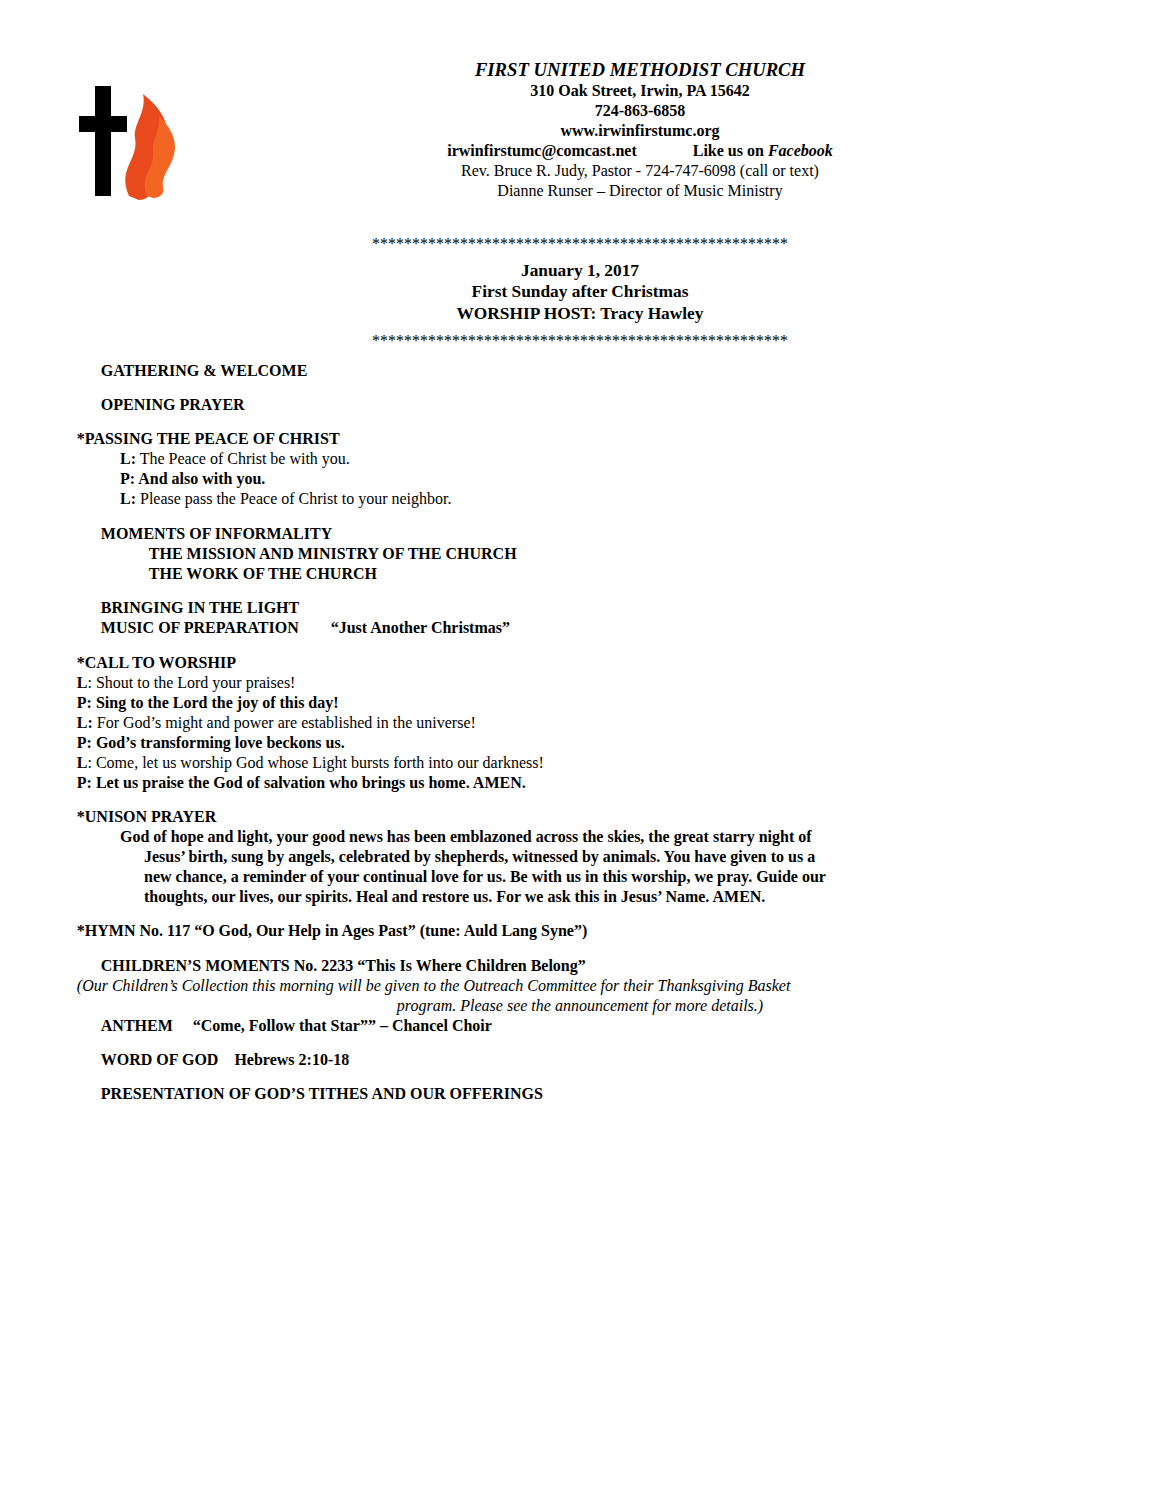FIRST UNITED METHODIST CHURCH
310 Oak Street, Irwin, PA 15642
724-863-6858
www.irwinfirstumc.org
irwinfirstumc@comcast.net Like us on Facebook
Rev. Bruce R. Judy, Pastor - 724-747-6098 (call or text)
Dianne Runser – Director of Music Ministry
****************************************************
January 1, 2017
First Sunday after Christmas
WORSHIP HOST: Tracy Hawley
****************************************************
GATHERING & WELCOME
OPENING PRAYER
*PASSING THE PEACE OF CHRIST
L: The Peace of Christ be with you.
P: And also with you.
L: Please pass the Peace of Christ to your neighbor.
MOMENTS OF INFORMALITY
THE MISSION AND MINISTRY OF THE CHURCH
THE WORK OF THE CHURCH
BRINGING IN THE LIGHT
MUSIC OF PREPARATION “Just Another Christmas”
*CALL TO WORSHIP
L: Shout to the Lord your praises!
P: Sing to the Lord the joy of this day!
L: For God’s might and power are established in the universe!
P: God’s transforming love beckons us.
L: Come, let us worship God whose Light bursts forth into our darkness!
P: Let us praise the God of salvation who brings us home. AMEN.
*UNISON PRAYER
God of hope and light, your good news has been emblazoned across the skies, the great starry night of Jesus’ birth, sung by angels, celebrated by shepherds, witnessed by animals. You have given to us a new chance, a reminder of your continual love for us. Be with us in this worship, we pray. Guide our thoughts, our lives, our spirits. Heal and restore us. For we ask this in Jesus’ Name. AMEN.
*HYMN No. 117 “O God, Our Help in Ages Past” (tune: Auld Lang Syne”)
CHILDREN’S MOMENTS No. 2233 “This Is Where Children Belong”
(Our Children’s Collection this morning will be given to the Outreach Committee for their Thanksgiving Basket
program. Please see the announcement for more details.)
ANTHEM “Come, Follow that Star”” – Chancel Choir
WORD OF GOD Hebrews 2:10-18
PRESENTATION OF GOD’S TITHES AND OUR OFFERINGS